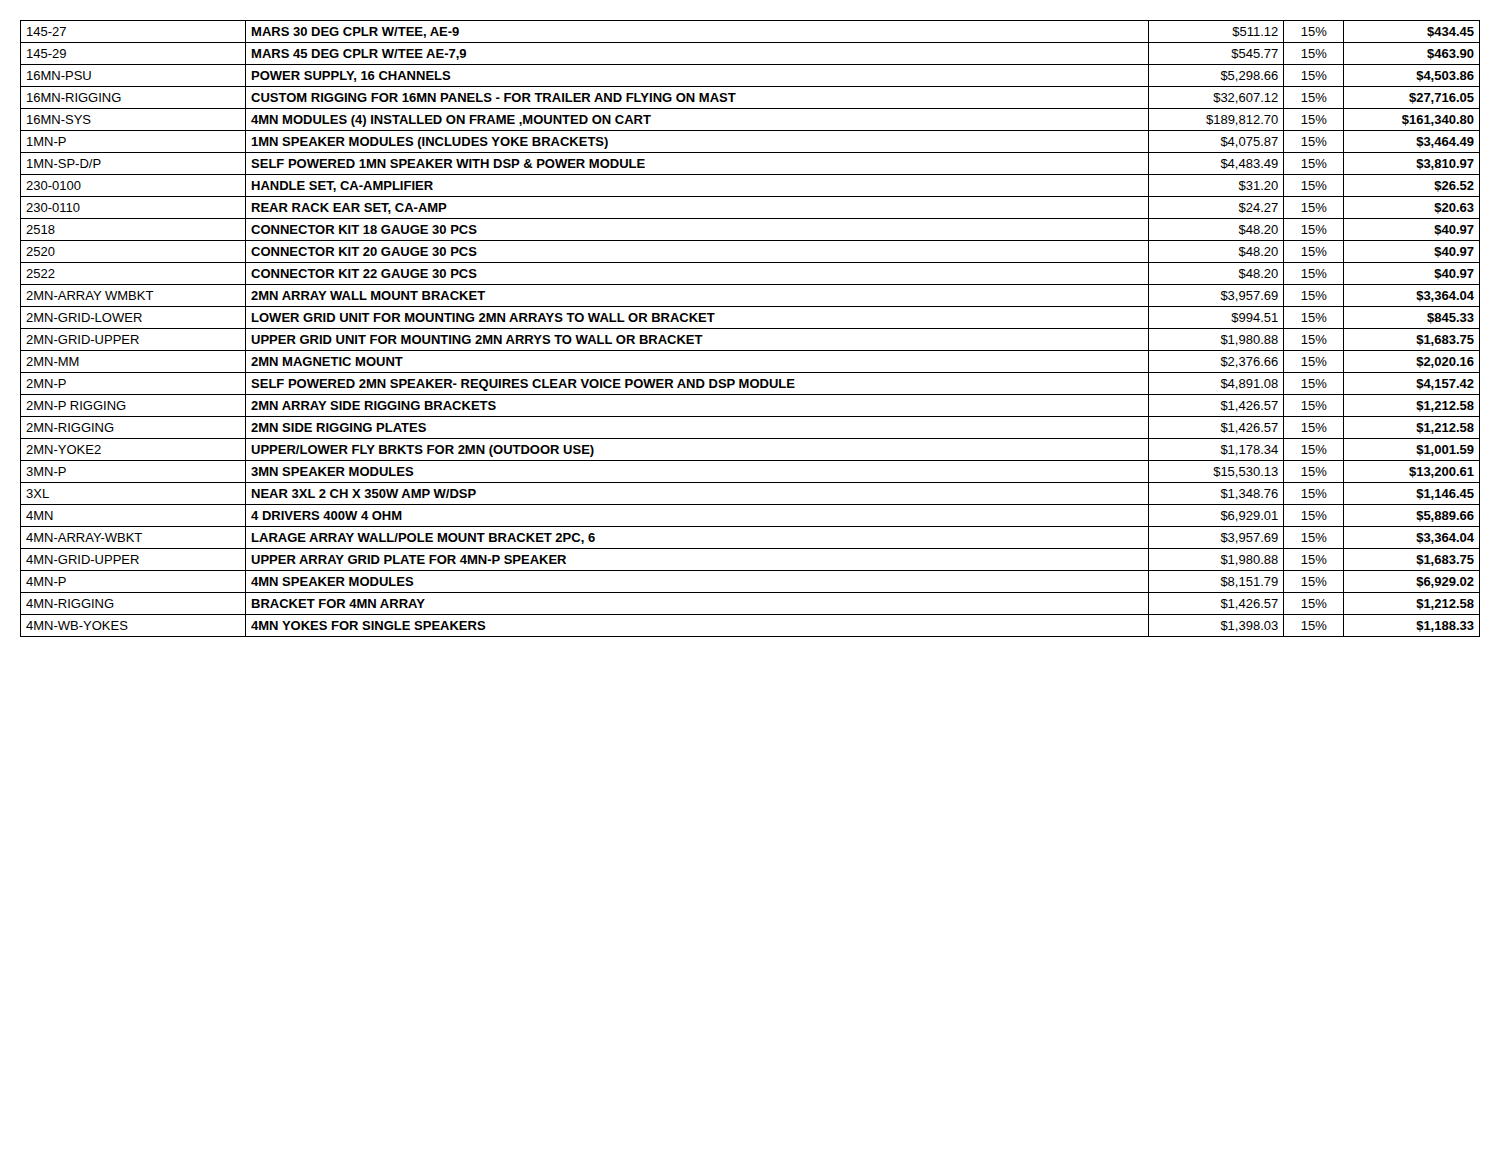| 145-27 | MARS 30 DEG CPLR W/TEE, AE-9 | $511.12 | 15% | $434.45 |
| 145-29 | MARS 45 DEG CPLR W/TEE AE-7,9 | $545.77 | 15% | $463.90 |
| 16MN-PSU | POWER SUPPLY, 16 CHANNELS | $5,298.66 | 15% | $4,503.86 |
| 16MN-RIGGING | CUSTOM RIGGING FOR 16MN PANELS - FOR TRAILER AND FLYING ON MAST | $32,607.12 | 15% | $27,716.05 |
| 16MN-SYS | 4MN MODULES (4) INSTALLED ON FRAME ,MOUNTED ON CART | $189,812.70 | 15% | $161,340.80 |
| 1MN-P | 1MN SPEAKER MODULES (INCLUDES YOKE BRACKETS) | $4,075.87 | 15% | $3,464.49 |
| 1MN-SP-D/P | SELF POWERED 1MN SPEAKER WITH DSP & POWER MODULE | $4,483.49 | 15% | $3,810.97 |
| 230-0100 | HANDLE SET, CA-AMPLIFIER | $31.20 | 15% | $26.52 |
| 230-0110 | REAR RACK EAR SET, CA-AMP | $24.27 | 15% | $20.63 |
| 2518 | CONNECTOR KIT 18 GAUGE 30 PCS | $48.20 | 15% | $40.97 |
| 2520 | CONNECTOR KIT 20 GAUGE 30 PCS | $48.20 | 15% | $40.97 |
| 2522 | CONNECTOR KIT 22 GAUGE 30 PCS | $48.20 | 15% | $40.97 |
| 2MN-ARRAY WMBKT | 2MN ARRAY WALL MOUNT BRACKET | $3,957.69 | 15% | $3,364.04 |
| 2MN-GRID-LOWER | LOWER GRID UNIT FOR MOUNTING 2MN ARRAYS TO WALL OR BRACKET | $994.51 | 15% | $845.33 |
| 2MN-GRID-UPPER | UPPER GRID UNIT FOR MOUNTING 2MN ARRYS TO WALL OR BRACKET | $1,980.88 | 15% | $1,683.75 |
| 2MN-MM | 2MN MAGNETIC MOUNT | $2,376.66 | 15% | $2,020.16 |
| 2MN-P | SELF POWERED 2MN SPEAKER- REQUIRES CLEAR VOICE POWER AND DSP MODULE | $4,891.08 | 15% | $4,157.42 |
| 2MN-P RIGGING | 2MN ARRAY SIDE RIGGING BRACKETS | $1,426.57 | 15% | $1,212.58 |
| 2MN-RIGGING | 2MN SIDE RIGGING PLATES | $1,426.57 | 15% | $1,212.58 |
| 2MN-YOKE2 | UPPER/LOWER FLY BRKTS FOR 2MN (OUTDOOR USE) | $1,178.34 | 15% | $1,001.59 |
| 3MN-P | 3MN SPEAKER MODULES | $15,530.13 | 15% | $13,200.61 |
| 3XL | NEAR 3XL 2 CH X 350W AMP W/DSP | $1,348.76 | 15% | $1,146.45 |
| 4MN | 4 DRIVERS 400W 4 OHM | $6,929.01 | 15% | $5,889.66 |
| 4MN-ARRAY-WBKT | LARAGE ARRAY WALL/POLE MOUNT BRACKET 2PC, 6 | $3,957.69 | 15% | $3,364.04 |
| 4MN-GRID-UPPER | UPPER ARRAY GRID PLATE FOR 4MN-P SPEAKER | $1,980.88 | 15% | $1,683.75 |
| 4MN-P | 4MN SPEAKER MODULES | $8,151.79 | 15% | $6,929.02 |
| 4MN-RIGGING | BRACKET FOR 4MN ARRAY | $1,426.57 | 15% | $1,212.58 |
| 4MN-WB-YOKES | 4MN YOKES FOR SINGLE SPEAKERS | $1,398.03 | 15% | $1,188.33 |